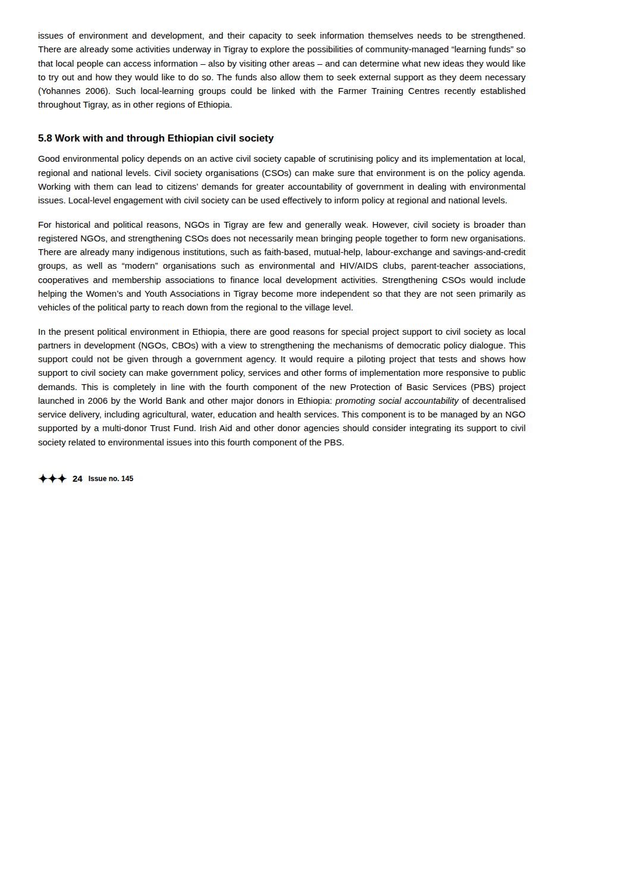issues of environment and development, and their capacity to seek information themselves needs to be strengthened. There are already some activities underway in Tigray to explore the possibilities of community-managed “learning funds” so that local people can access information – also by visiting other areas – and can determine what new ideas they would like to try out and how they would like to do so. The funds also allow them to seek external support as they deem necessary (Yohannes 2006). Such local-learning groups could be linked with the Farmer Training Centres recently established throughout Tigray, as in other regions of Ethiopia.
5.8 Work with and through Ethiopian civil society
Good environmental policy depends on an active civil society capable of scrutinising policy and its implementation at local, regional and national levels. Civil society organisations (CSOs) can make sure that environment is on the policy agenda. Working with them can lead to citizens’ demands for greater accountability of government in dealing with environmental issues. Local-level engagement with civil society can be used effectively to inform policy at regional and national levels.
For historical and political reasons, NGOs in Tigray are few and generally weak. However, civil society is broader than registered NGOs, and strengthening CSOs does not necessarily mean bringing people together to form new organisations. There are already many indigenous institutions, such as faith-based, mutual-help, labour-exchange and savings-and-credit groups, as well as “modern” organisations such as environmental and HIV/AIDS clubs, parent-teacher associations, cooperatives and membership associations to finance local development activities. Strengthening CSOs would include helping the Women’s and Youth Associations in Tigray become more independent so that they are not seen primarily as vehicles of the political party to reach down from the regional to the village level.
In the present political environment in Ethiopia, there are good reasons for special project support to civil society as local partners in development (NGOs, CBOs) with a view to strengthening the mechanisms of democratic policy dialogue. This support could not be given through a government agency. It would require a piloting project that tests and shows how support to civil society can make government policy, services and other forms of implementation more responsive to public demands. This is completely in line with the fourth component of the new Protection of Basic Services (PBS) project launched in 2006 by the World Bank and other major donors in Ethiopia: promoting social accountability of decentralised service delivery, including agricultural, water, education and health services. This component is to be managed by an NGO supported by a multi-donor Trust Fund. Irish Aid and other donor agencies should consider integrating its support to civil society related to environmental issues into this fourth component of the PBS.
✦✦✦ 24 Issue no. 145